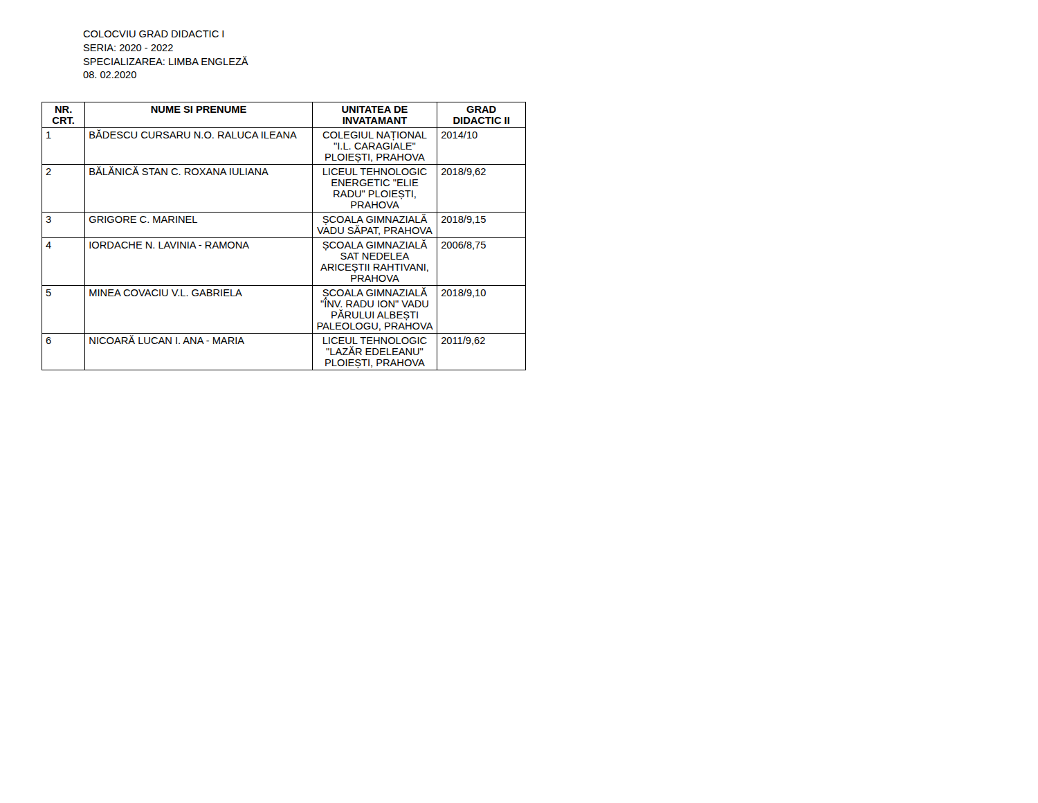COLOCVIU GRAD DIDACTIC I
SERIA: 2020 - 2022
SPECIALIZAREA: LIMBA ENGLEZĂ
08. 02.2020
| NR. CRT. | NUME SI PRENUME | UNITATEA DE INVATAMANT | GRAD DIDACTIC II |
| --- | --- | --- | --- |
| 1 | BĂDESCU CURSARU N.O. RALUCA ILEANA | COLEGIUL NAȚIONAL "I.L. CARAGIALE" PLOIEȘTI, PRAHOVA | 2014/10 |
| 2 | BĂLĂNICĂ STAN C. ROXANA IULIANA | LICEUL TEHNOLOGIC ENERGETIC "ELIE RADU" PLOIEȘTI, PRAHOVA | 2018/9,62 |
| 3 | GRIGORE C. MARINEL | ȘCOALA GIMNAZIALĂ VADU SĂPAT, PRAHOVA | 2018/9,15 |
| 4 | IORDACHE N. LAVINIA - RAMONA | ȘCOALA GIMNAZIALĂ SAT NEDELEA ARICEȘTII RAHTIVANI, PRAHOVA | 2006/8,75 |
| 5 | MINEA COVACIU V.L. GABRIELA | ȘCOALA GIMNAZIALĂ "ÎNV. RADU ION" VADU PĂRULUI ALBEȘTI PALEOLOGU, PRAHOVA | 2018/9,10 |
| 6 | NICOARĂ LUCAN I. ANA - MARIA | LICEUL TEHNOLOGIC "LAZĂR EDELEANU" PLOIEȘTI, PRAHOVA | 2011/9,62 |